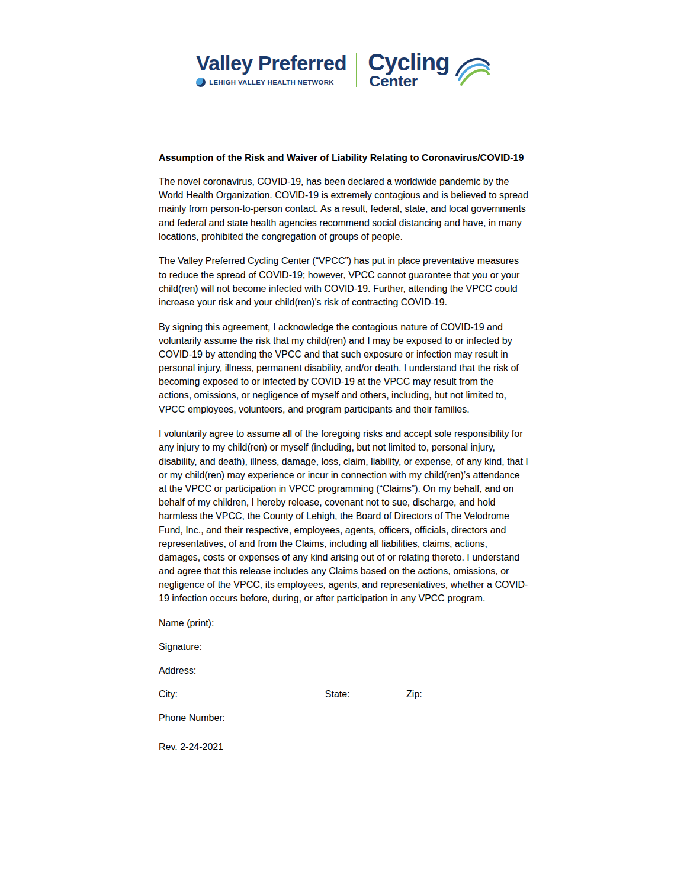Valley Preferred
LEHIGH VALLEY HEALTH NETWORK
Cycling
Center
Assumption of the Risk and Waiver of Liability Relating to Coronavirus/COVID-19
The novel coronavirus, COVID-19, has been declared a worldwide pandemic by the World Health Organization. COVID-19 is extremely contagious and is believed to spread mainly from person-to-person contact. As a result, federal, state, and local governments and federal and state health agencies recommend social distancing and have, in many locations, prohibited the congregation of groups of people.
The Valley Preferred Cycling Center (“VPCC”) has put in place preventative measures to reduce the spread of COVID-19; however, VPCC cannot guarantee that you or your child(ren) will not become infected with COVID-19. Further, attending the VPCC could increase your risk and your child(ren)’s risk of contracting COVID-19.
By signing this agreement, I acknowledge the contagious nature of COVID-19 and voluntarily assume the risk that my child(ren) and I may be exposed to or infected by COVID-19 by attending the VPCC and that such exposure or infection may result in personal injury, illness, permanent disability, and/or death. I understand that the risk of becoming exposed to or infected by COVID-19 at the VPCC may result from the actions, omissions, or negligence of myself and others, including, but not limited to, VPCC employees, volunteers, and program participants and their families.
I voluntarily agree to assume all of the foregoing risks and accept sole responsibility for any injury to my child(ren) or myself (including, but not limited to, personal injury, disability, and death), illness, damage, loss, claim, liability, or expense, of any kind, that I or my child(ren) may experience or incur in connection with my child(ren)’s attendance at the VPCC or participation in VPCC programming (“Claims”). On my behalf, and on behalf of my children, I hereby release, covenant not to sue, discharge, and hold harmless the VPCC, the County of Lehigh, the Board of Directors of The Velodrome Fund, Inc., and their respective, employees, agents, officers, officials, directors and representatives, of and from the Claims, including all liabilities, claims, actions, damages, costs or expenses of any kind arising out of or relating thereto. I understand and agree that this release includes any Claims based on the actions, omissions, or negligence of the VPCC, its employees, agents, and representatives, whether a COVID-19 infection occurs before, during, or after participation in any VPCC program.
Name (print):
Signature:
Address:
City: State: Zip:
Phone Number:
Rev. 2-24-2021